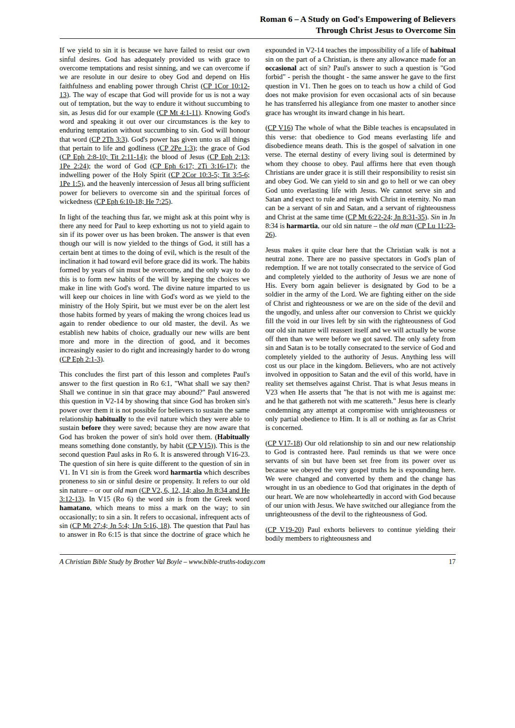Roman 6 – A Study on God's Empowering of Believers Through Christ Jesus to Overcome Sin
If we yield to sin it is because we have failed to resist our own sinful desires. God has adequately provided us with grace to overcome temptations and resist sinning, and we can overcome if we are resolute in our desire to obey God and depend on His faithfulness and enabling power through Christ (CP 1Cor 10:12-13). The way of escape that God will provide for us is not a way out of temptation, but the way to endure it without succumbing to sin, as Jesus did for our example (CP Mt 4:1-11). Knowing God's word and speaking it out over our circumstances is the key to enduring temptation without succumbing to sin. God will honour that word (CP 2Th 3:3). God's power has given unto us all things that pertain to life and godliness (CP 2Pe 1:3); the grace of God (CP Eph 2:8-10; Tit 2:11-14); the blood of Jesus (CP Eph 2:13; 1Pe 2:24); the word of God (CP Eph 6:17; 2Ti 3:16-17); the indwelling power of the Holy Spirit (CP 2Cor 10:3-5; Tit 3:5-6; 1Pe 1:5), and the heavenly intercession of Jesus all bring sufficient power for believers to overcome sin and the spiritual forces of wickedness (CP Eph 6:10-18; He 7:25).
In light of the teaching thus far, we might ask at this point why is there any need for Paul to keep exhorting us not to yield again to sin if its power over us has been broken. The answer is that even though our will is now yielded to the things of God, it still has a certain bent at times to the doing of evil, which is the result of the inclination it had toward evil before grace did its work. The habits formed by years of sin must be overcome, and the only way to do this is to form new habits of the will by keeping the choices we make in line with God's word. The divine nature imparted to us will keep our choices in line with God's word as we yield to the ministry of the Holy Spirit, but we must ever be on the alert lest those habits formed by years of making the wrong choices lead us again to render obedience to our old master, the devil. As we establish new habits of choice, gradually our new wills are bent more and more in the direction of good, and it becomes increasingly easier to do right and increasingly harder to do wrong (CP Eph 2:1-3).
This concludes the first part of this lesson and completes Paul's answer to the first question in Ro 6:1, "What shall we say then? Shall we continue in sin that grace may abound?" Paul answered this question in V2-14 by showing that since God has broken sin's power over them it is not possible for believers to sustain the same relationship habitually to the evil nature which they were able to sustain before they were saved; because they are now aware that God has broken the power of sin's hold over them. (Habitually means something done constantly, by habit (CP V15)). This is the second question Paul asks in Ro 6. It is answered through V16-23. The question of sin here is quite different to the question of sin in V1. In V1 sin is from the Greek word harmartia which describes proneness to sin or sinful desire or propensity. It refers to our old sin nature – or our old man (CP V2, 6, 12, 14; also Jn 8:34 and He 3:12-13). In V15 (Ro 6) the word sin is from the Greek word hamatano, which means to miss a mark on the way; to sin occasionally; to sin a sin. It refers to occasional, infrequent acts of sin (CP Mt 27:4; Jn 5:4; 1Jn 5:16, 18). The question that Paul has to answer in Ro 6:15 is that since the doctrine of grace which he expounded in V2-14 teaches the impossibility of a life of habitual sin on the part of a Christian, is there any allowance made for an occasional act of sin? Paul's answer to such a question is "God forbid" - perish the thought - the same answer he gave to the first question in V1. Then he goes on to teach us how a child of God does not make provision for even occasional acts of sin because he has transferred his allegiance from one master to another since grace has wrought its inward change in his heart.
(CP V16) The whole of what the Bible teaches is encapsulated in this verse: that obedience to God means everlasting life and disobedience means death. This is the gospel of salvation in one verse. The eternal destiny of every living soul is determined by whom they choose to obey. Paul affirms here that even though Christians are under grace it is still their responsibility to resist sin and obey God. We can yield to sin and go to hell or we can obey God unto everlasting life with Jesus. We cannot serve sin and Satan and expect to rule and reign with Christ in eternity. No man can be a servant of sin and Satan, and a servant of righteousness and Christ at the same time (CP Mt 6:22-24; Jn 8:31-35). Sin in Jn 8:34 is harmartia, our old sin nature – the old man (CP Lu 11:23-26).
Jesus makes it quite clear here that the Christian walk is not a neutral zone. There are no passive spectators in God's plan of redemption. If we are not totally consecrated to the service of God and completely yielded to the authority of Jesus we are none of His. Every born again believer is designated by God to be a soldier in the army of the Lord. We are fighting either on the side of Christ and righteousness or we are on the side of the devil and the ungodly, and unless after our conversion to Christ we quickly fill the void in our lives left by sin with the righteousness of God our old sin nature will reassert itself and we will actually be worse off then than we were before we got saved. The only safety from sin and Satan is to be totally consecrated to the service of God and completely yielded to the authority of Jesus. Anything less will cost us our place in the kingdom. Believers, who are not actively involved in opposition to Satan and the evil of this world, have in reality set themselves against Christ. That is what Jesus means in V23 when He asserts that "he that is not with me is against me: and he that gathereth not with me scattereth." Jesus here is clearly condemning any attempt at compromise with unrighteousness or only partial obedience to Him. It is all or nothing as far as Christ is concerned.
(CP V17-18) Our old relationship to sin and our new relationship to God is contrasted here. Paul reminds us that we were once servants of sin but have been set free from its power over us because we obeyed the very gospel truths he is expounding here. We were changed and converted by them and the change has wrought in us an obedience to God that originates in the depth of our heart. We are now wholeheartedly in accord with God because of our union with Jesus. We have switched our allegiance from the unrighteousness of the devil to the righteousness of God.
(CP V19-20) Paul exhorts believers to continue yielding their bodily members to righteousness and
A Christian Bible Study by Brother Val Boyle – www.bible-truths-today.com 17